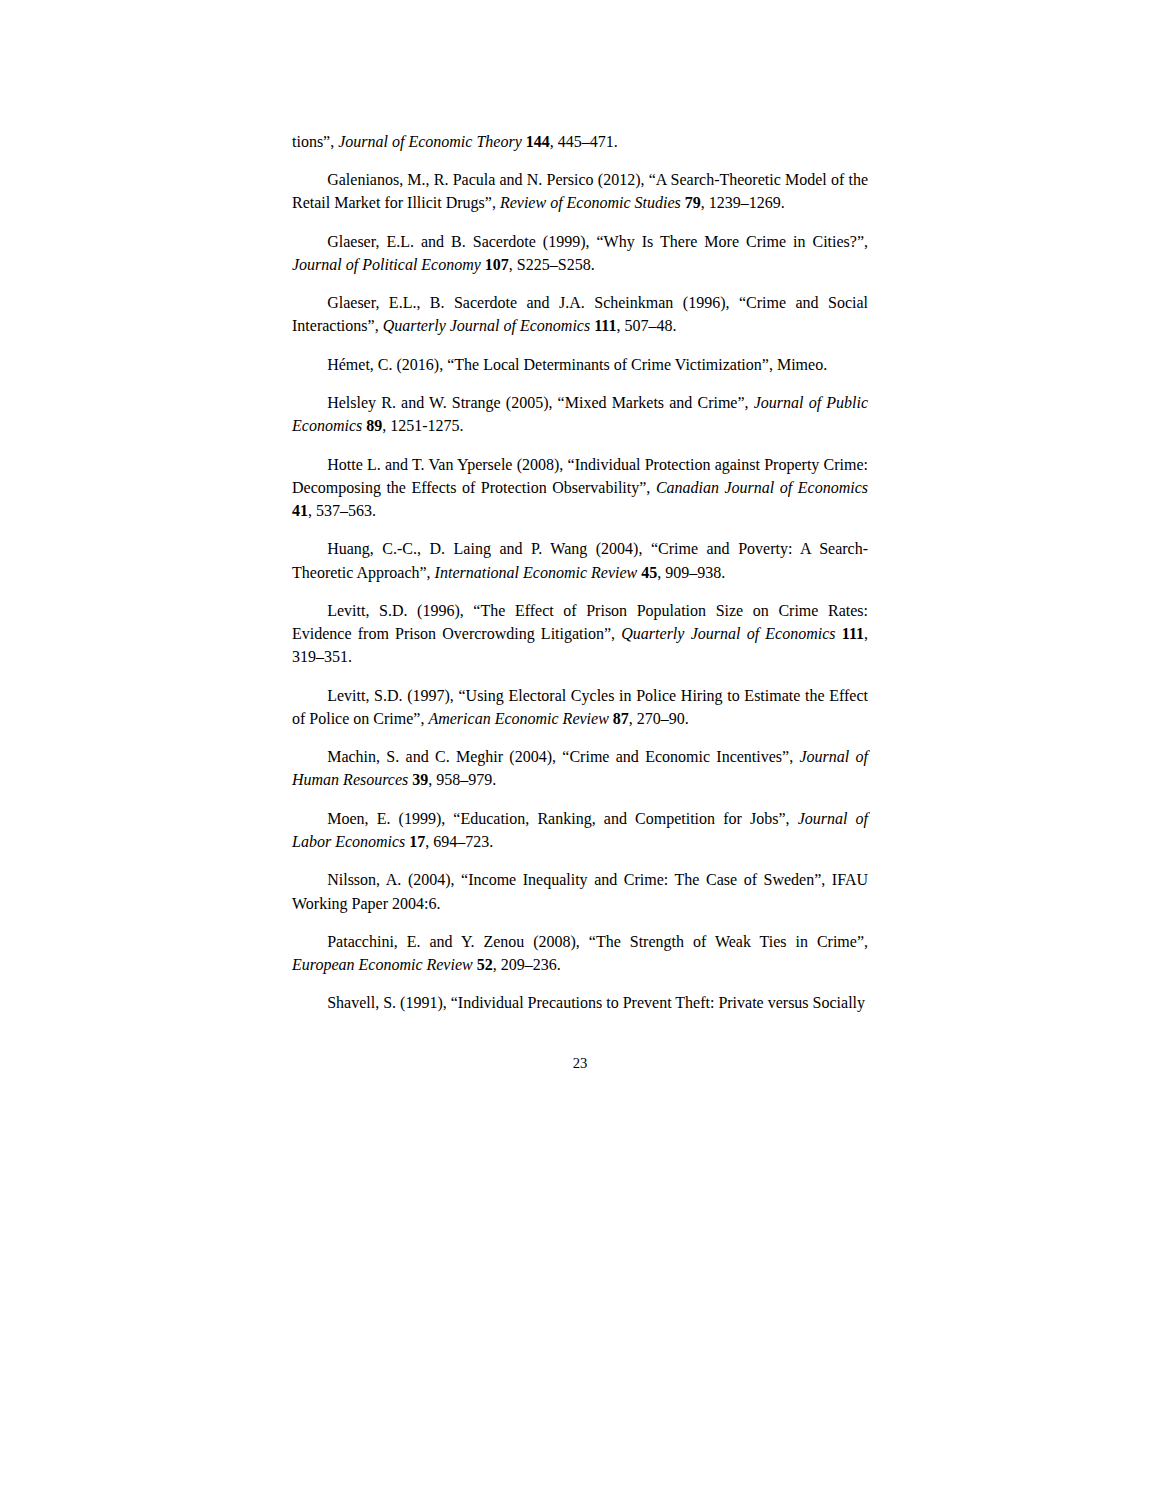tions”, Journal of Economic Theory 144, 445–471.
Galenianos, M., R. Pacula and N. Persico (2012), “A Search-Theoretic Model of the Retail Market for Illicit Drugs”, Review of Economic Studies 79, 1239–1269.
Glaeser, E.L. and B. Sacerdote (1999), “Why Is There More Crime in Cities?”, Journal of Political Economy 107, S225–S258.
Glaeser, E.L., B. Sacerdote and J.A. Scheinkman (1996), “Crime and Social Interactions”, Quarterly Journal of Economics 111, 507–48.
Hémet, C. (2016), “The Local Determinants of Crime Victimization”, Mimeo.
Helsley R. and W. Strange (2005), “Mixed Markets and Crime”, Journal of Public Economics 89, 1251-1275.
Hotte L. and T. Van Ypersele (2008), “Individual Protection against Property Crime: Decomposing the Effects of Protection Observability”, Canadian Journal of Economics 41, 537–563.
Huang, C.-C., D. Laing and P. Wang (2004), “Crime and Poverty: A Search-Theoretic Approach”, International Economic Review 45, 909–938.
Levitt, S.D. (1996), “The Effect of Prison Population Size on Crime Rates: Evidence from Prison Overcrowding Litigation”, Quarterly Journal of Economics 111, 319–351.
Levitt, S.D. (1997), “Using Electoral Cycles in Police Hiring to Estimate the Effect of Police on Crime”, American Economic Review 87, 270–90.
Machin, S. and C. Meghir (2004), “Crime and Economic Incentives”, Journal of Human Resources 39, 958–979.
Moen, E. (1999), “Education, Ranking, and Competition for Jobs”, Journal of Labor Economics 17, 694–723.
Nilsson, A. (2004), “Income Inequality and Crime: The Case of Sweden”, IFAU Working Paper 2004:6.
Patacchini, E. and Y. Zenou (2008), “The Strength of Weak Ties in Crime”, European Economic Review 52, 209–236.
Shavell, S. (1991), “Individual Precautions to Prevent Theft: Private versus Socially
23